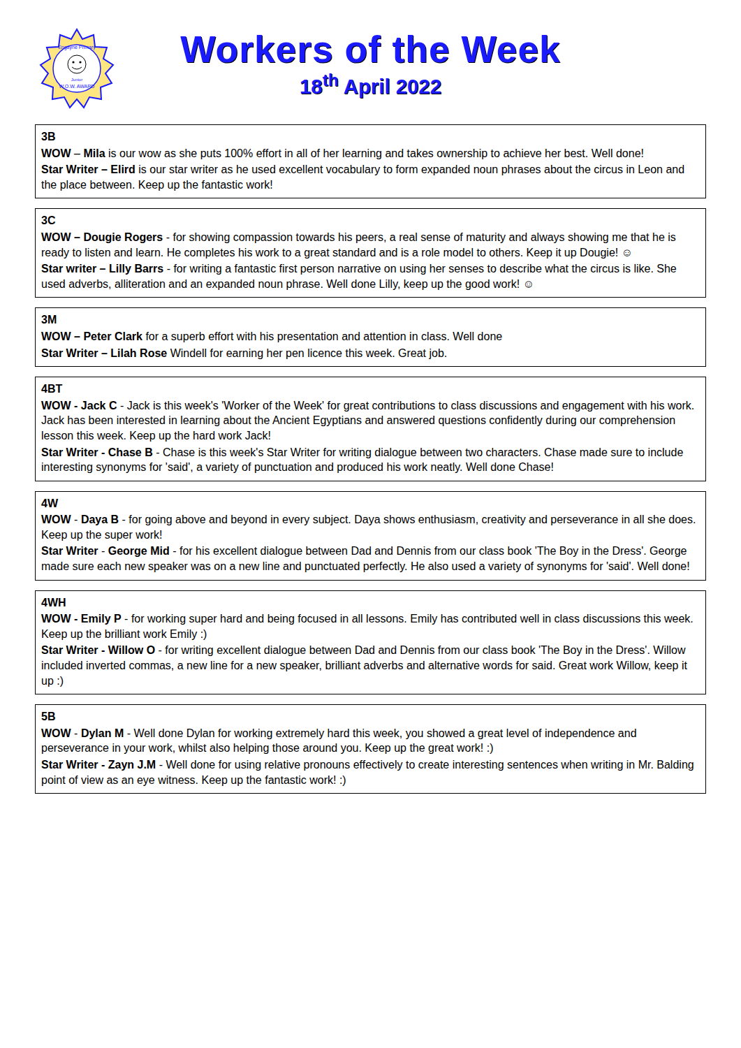Engayne Primary Junior W.O.W. AWARD
Workers of the Week
18th April 2022
3B
WOW – Mila is our wow as she puts 100% effort in all of her learning and takes ownership to achieve her best. Well done!
Star Writer – Elird is our star writer as he used excellent vocabulary to form expanded noun phrases about the circus in Leon and the place between. Keep up the fantastic work!
3C
WOW – Dougie Rogers - for showing compassion towards his peers, a real sense of maturity and always showing me that he is ready to listen and learn. He completes his work to a great standard and is a role model to others. Keep it up Dougie! ☺
Star writer – Lilly Barrs - for writing a fantastic first person narrative on using her senses to describe what the circus is like. She used adverbs, alliteration and an expanded noun phrase. Well done Lilly, keep up the good work! ☺
3M
WOW – Peter Clark for a superb effort with his presentation and attention in class. Well done
Star Writer – Lilah Rose Windell for earning her pen licence this week. Great job.
4BT
WOW - Jack C - Jack is this week's 'Worker of the Week' for great contributions to class discussions and engagement with his work. Jack has been interested in learning about the Ancient Egyptians and answered questions confidently during our comprehension lesson this week. Keep up the hard work Jack!
Star Writer - Chase B - Chase is this week's Star Writer for writing dialogue between two characters. Chase made sure to include interesting synonyms for 'said', a variety of punctuation and produced his work neatly. Well done Chase!
4W
WOW - Daya B - for going above and beyond in every subject. Daya shows enthusiasm, creativity and perseverance in all she does. Keep up the super work!
Star Writer - George Mid - for his excellent dialogue between Dad and Dennis from our class book 'The Boy in the Dress'. George made sure each new speaker was on a new line and punctuated perfectly. He also used a variety of synonyms for 'said'. Well done!
4WH
WOW - Emily P - for working super hard and being focused in all lessons. Emily has contributed well in class discussions this week. Keep up the brilliant work Emily :)
Star Writer - Willow O - for writing excellent dialogue between Dad and Dennis from our class book 'The Boy in the Dress'. Willow included inverted commas, a new line for a new speaker, brilliant adverbs and alternative words for said. Great work Willow, keep it up :)
5B
WOW - Dylan M - Well done Dylan for working extremely hard this week, you showed a great level of independence and perseverance in your work, whilst also helping those around you. Keep up the great work! :)
Star Writer - Zayn J.M - Well done for using relative pronouns effectively to create interesting sentences when writing in Mr. Balding point of view as an eye witness. Keep up the fantastic work! :)